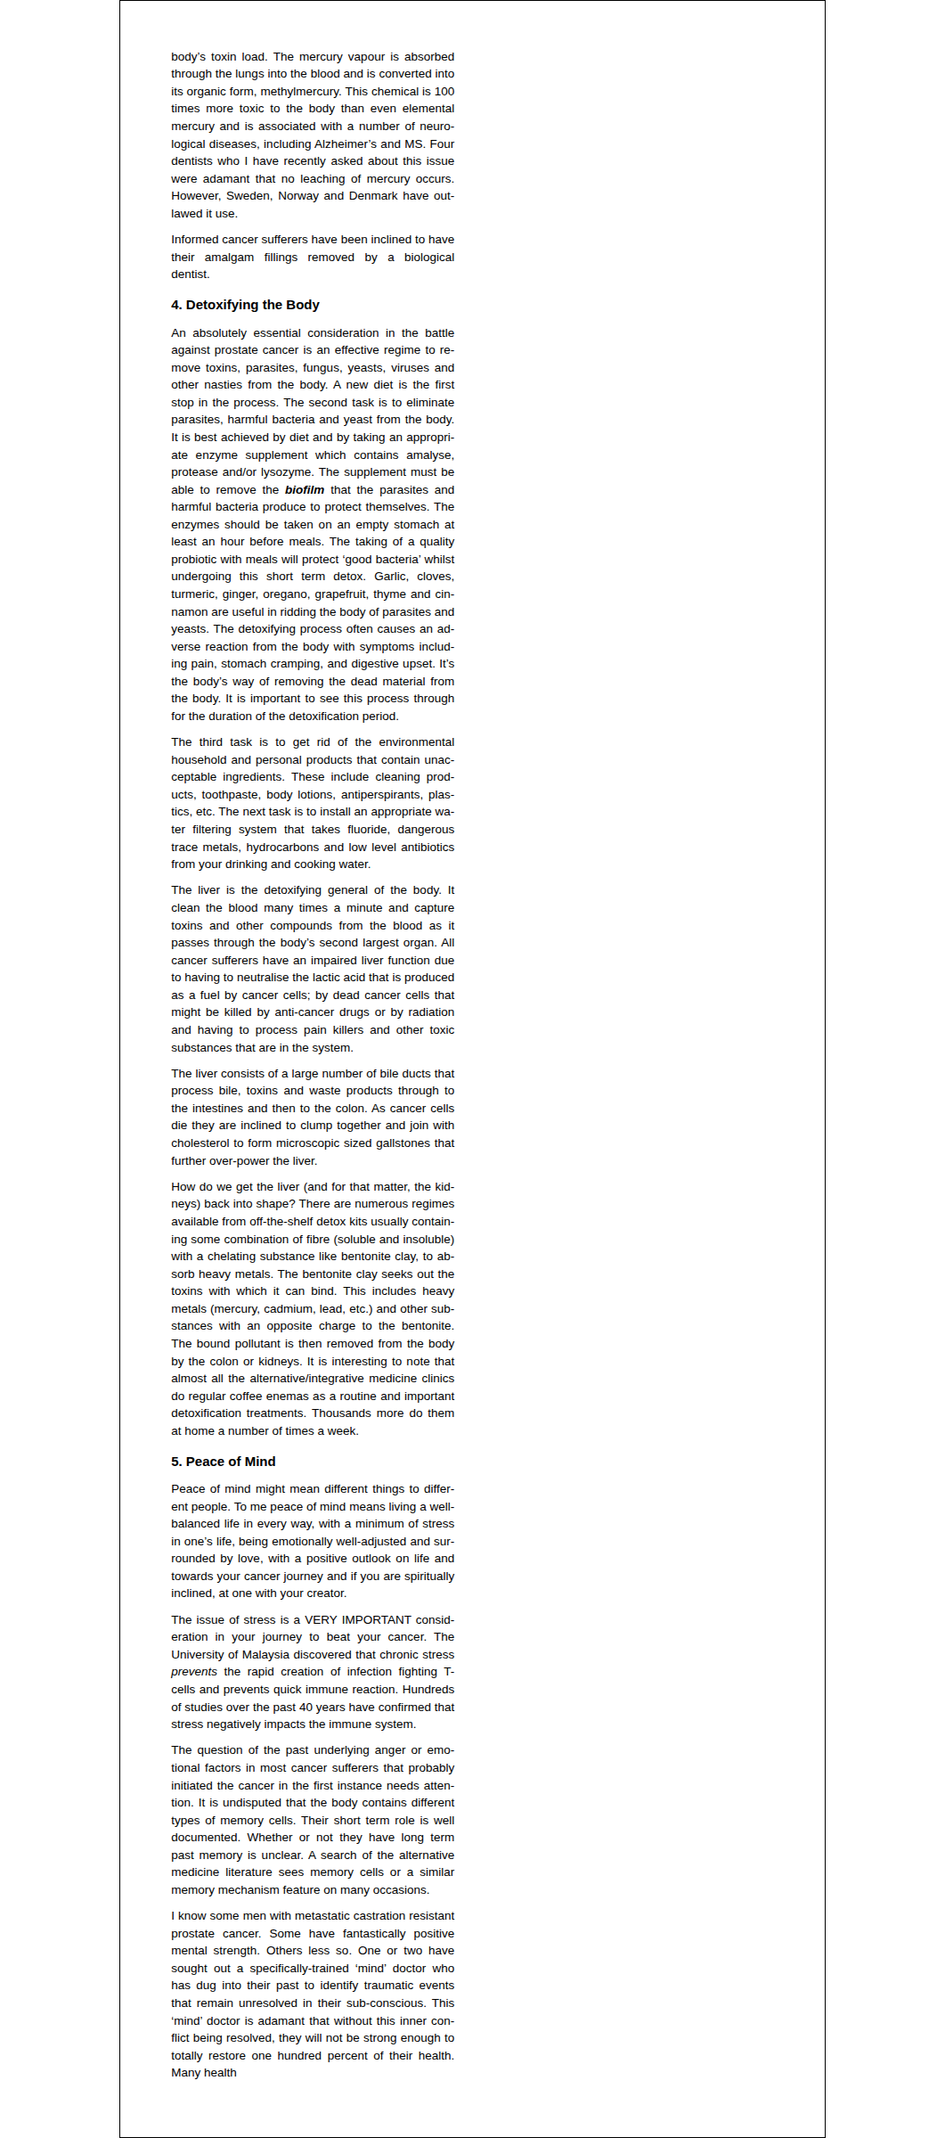body’s toxin load. The mercury vapour is absorbed through the lungs into the blood and is converted into its organic form, methylmercury. This chemical is 100 times more toxic to the body than even elemental mercury and is associated with a number of neurological diseases, including Alzheimer’s and MS. Four dentists who I have recently asked about this issue were adamant that no leaching of mercury occurs. However, Sweden, Norway and Denmark have outlawed it use.
Informed cancer sufferers have been inclined to have their amalgam fillings removed by a biological dentist.
4. Detoxifying the Body
An absolutely essential consideration in the battle against prostate cancer is an effective regime to remove toxins, parasites, fungus, yeasts, viruses and other nasties from the body. A new diet is the first stop in the process. The second task is to eliminate parasites, harmful bacteria and yeast from the body. It is best achieved by diet and by taking an appropriate enzyme supplement which contains amalyse, protease and/or lysozyme. The supplement must be able to remove the biofilm that the parasites and harmful bacteria produce to protect themselves. The enzymes should be taken on an empty stomach at least an hour before meals. The taking of a quality probiotic with meals will protect ‘good bacteria’ whilst undergoing this short term detox. Garlic, cloves, turmeric, ginger, oregano, grapefruit, thyme and cinnamon are useful in ridding the body of parasites and yeasts. The detoxifying process often causes an adverse reaction from the body with symptoms including pain, stomach cramping, and digestive upset. It’s the body’s way of removing the dead material from the body. It is important to see this process through for the duration of the detoxification period.
The third task is to get rid of the environmental household and personal products that contain unacceptable ingredients. These include cleaning products, toothpaste, body lotions, antiperspirants, plastics, etc. The next task is to install an appropriate water filtering system that takes fluoride, dangerous trace metals, hydrocarbons and low level antibiotics from your drinking and cooking water.
The liver is the detoxifying general of the body. It clean the blood many times a minute and capture toxins and other compounds from the blood as it passes through the body’s second largest organ. All cancer sufferers have an impaired liver function due to having to neutralise the lactic acid that is produced as a fuel by cancer cells; by dead cancer cells that might be killed by anti-cancer drugs or by radiation and having to process pain killers and other toxic substances that are in the system.
The liver consists of a large number of bile ducts that process bile, toxins and waste products through to the intestines and then to the colon. As cancer cells die they are inclined to clump together and join with cholesterol to form microscopic sized gallstones that further over-power the liver.
How do we get the liver (and for that matter, the kidneys) back into shape? There are numerous regimes available from off-the-shelf detox kits usually containing some combination of fibre (soluble and insoluble) with a chelating substance like bentonite clay, to absorb heavy metals. The bentonite clay seeks out the toxins with which it can bind. This includes heavy metals (mercury, cadmium, lead, etc.) and other substances with an opposite charge to the bentonite. The bound pollutant is then removed from the body by the colon or kidneys. It is interesting to note that almost all the alternative/integrative medicine clinics do regular coffee enemas as a routine and important detoxification treatments. Thousands more do them at home a number of times a week.
5. Peace of Mind
Peace of mind might mean different things to different people. To me peace of mind means living a well-balanced life in every way, with a minimum of stress in one’s life, being emotionally well-adjusted and surrounded by love, with a positive outlook on life and towards your cancer journey and if you are spiritually inclined, at one with your creator.
The issue of stress is a VERY IMPORTANT consideration in your journey to beat your cancer. The University of Malaysia discovered that chronic stress prevents the rapid creation of infection fighting T-cells and prevents quick immune reaction. Hundreds of studies over the past 40 years have confirmed that stress negatively impacts the immune system.
The question of the past underlying anger or emotional factors in most cancer sufferers that probably initiated the cancer in the first instance needs attention. It is undisputed that the body contains different types of memory cells. Their short term role is well documented. Whether or not they have long term past memory is unclear. A search of the alternative medicine literature sees memory cells or a similar memory mechanism feature on many occasions.
I know some men with metastatic castration resistant prostate cancer. Some have fantastically positive mental strength. Others less so. One or two have sought out a specifically-trained ‘mind’ doctor who has dug into their past to identify traumatic events that remain unresolved in their sub-conscious. This ‘mind’ doctor is adamant that without this inner conflict being resolved, they will not be strong enough to totally restore one hundred percent of their health. Many health